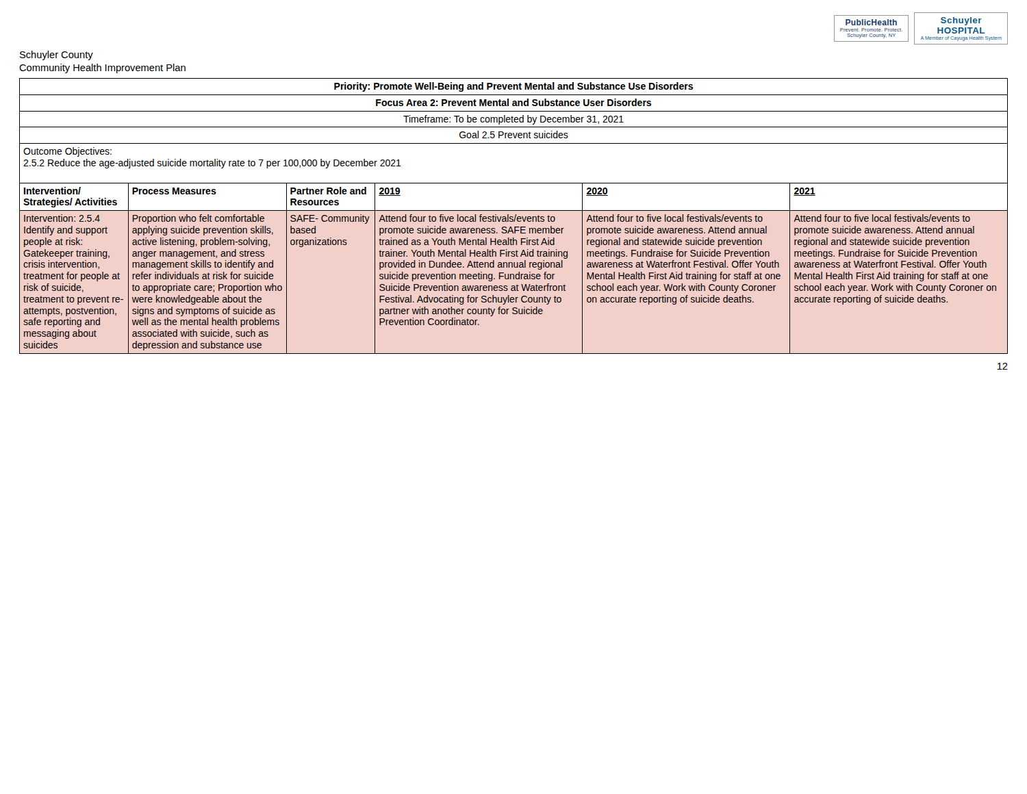PublicHealth
Prevent. Promote. Protect.
Schuyler County, NY
Schuyler
HOSPITAL
A Member of Cayuga Health System
Schuyler County
Community Health Improvement Plan
| Priority: Promote Well-Being and Prevent Mental and Substance Use Disorders |
| Focus Area 2: Prevent Mental and Substance User Disorders |
| Timeframe: To be completed by December 31, 2021 |
| Goal 2.5 Prevent suicides |
| Outcome Objectives: 2.5.2 Reduce the age-adjusted suicide mortality rate to 7 per 100,000 by December 2021 |
| Intervention/ Strategies/ Activities | Process Measures | Partner Role and Resources | 2019 | 2020 | 2021 |
| Intervention: 2.5.4 Identify and support people at risk: Gatekeeper training, crisis intervention, treatment for people at risk of suicide, treatment to prevent re-attempts, postvention, safe reporting and messaging about suicides | Proportion who felt comfortable applying suicide prevention skills, active listening, problem-solving, anger management, and stress management skills to identify and refer individuals at risk for suicide to appropriate care; Proportion who were knowledgeable about the signs and symptoms of suicide as well as the mental health problems associated with suicide, such as depression and substance use | SAFE- Community based organizations | Attend four to five local festivals/events to promote suicide awareness. SAFE member trained as a Youth Mental Health First Aid trainer. Youth Mental Health First Aid training provided in Dundee. Attend annual regional suicide prevention meeting. Fundraise for Suicide Prevention awareness at Waterfront Festival. Advocating for Schuyler County to partner with another county for Suicide Prevention Coordinator. | Attend four to five local festivals/events to promote suicide awareness. Attend annual regional and statewide suicide prevention meetings. Fundraise for Suicide Prevention awareness at Waterfront Festival. Offer Youth Mental Health First Aid training for staff at one school each year. Work with County Coroner on accurate reporting of suicide deaths. | Attend four to five local festivals/events to promote suicide awareness. Attend annual regional and statewide suicide prevention meetings. Fundraise for Suicide Prevention awareness at Waterfront Festival. Offer Youth Mental Health First Aid training for staff at one school each year. Work with County Coroner on accurate reporting of suicide deaths. |
12